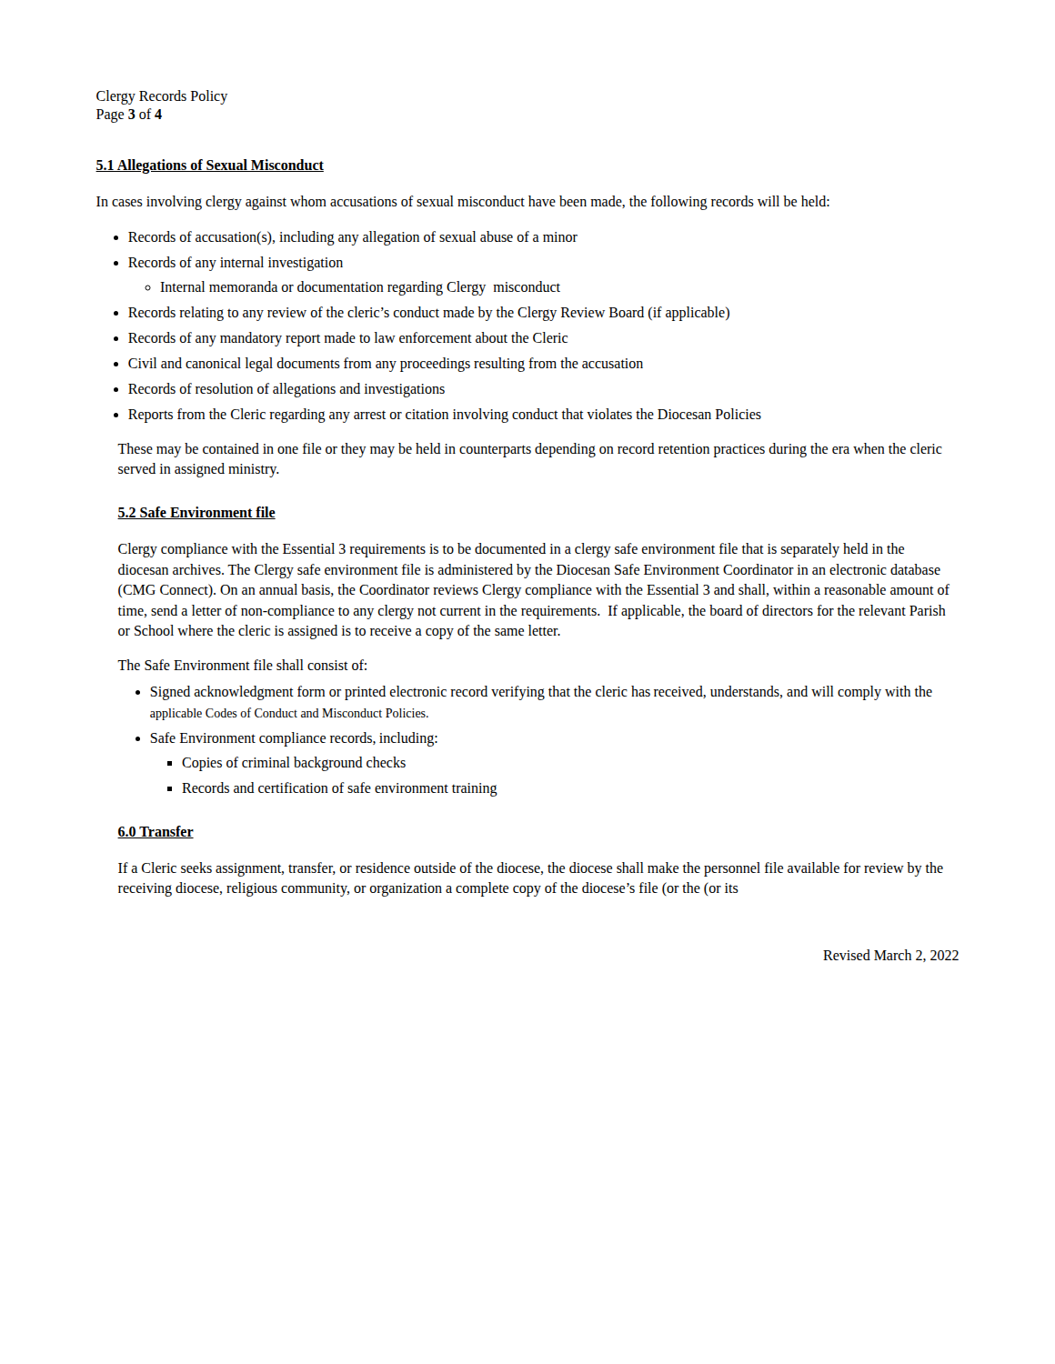Clergy Records Policy
Page 3 of 4
5.1 Allegations of Sexual Misconduct
In cases involving clergy against whom accusations of sexual misconduct have been made, the following records will be held:
Records of accusation(s), including any allegation of sexual abuse of a minor
Records of any internal investigation
Internal memoranda or documentation regarding Clergy misconduct
Records relating to any review of the cleric’s conduct made by the Clergy Review Board (if applicable)
Records of any mandatory report made to law enforcement about the Cleric
Civil and canonical legal documents from any proceedings resulting from the accusation
Records of resolution of allegations and investigations
Reports from the Cleric regarding any arrest or citation involving conduct that violates the Diocesan Policies
These may be contained in one file or they may be held in counterparts depending on record retention practices during the era when the cleric served in assigned ministry.
5.2 Safe Environment file
Clergy compliance with the Essential 3 requirements is to be documented in a clergy safe environment file that is separately held in the diocesan archives. The Clergy safe environment file is administered by the Diocesan Safe Environment Coordinator in an electronic database (CMG Connect). On an annual basis, the Coordinator reviews Clergy compliance with the Essential 3 and shall, within a reasonable amount of time, send a letter of non-compliance to any clergy not current in the requirements. If applicable, the board of directors for the relevant Parish or School where the cleric is assigned is to receive a copy of the same letter.
The Safe Environment file shall consist of:
Signed acknowledgment form or printed electronic record verifying that the cleric has received, understands, and will comply with the applicable Codes of Conduct and Misconduct Policies.
Safe Environment compliance records, including:
Copies of criminal background checks
Records and certification of safe environment training
6.0 Transfer
If a Cleric seeks assignment, transfer, or residence outside of the diocese, the diocese shall make the personnel file available for review by the receiving diocese, religious community, or organization a complete copy of the diocese’s file (or the (or its
Revised March 2, 2022